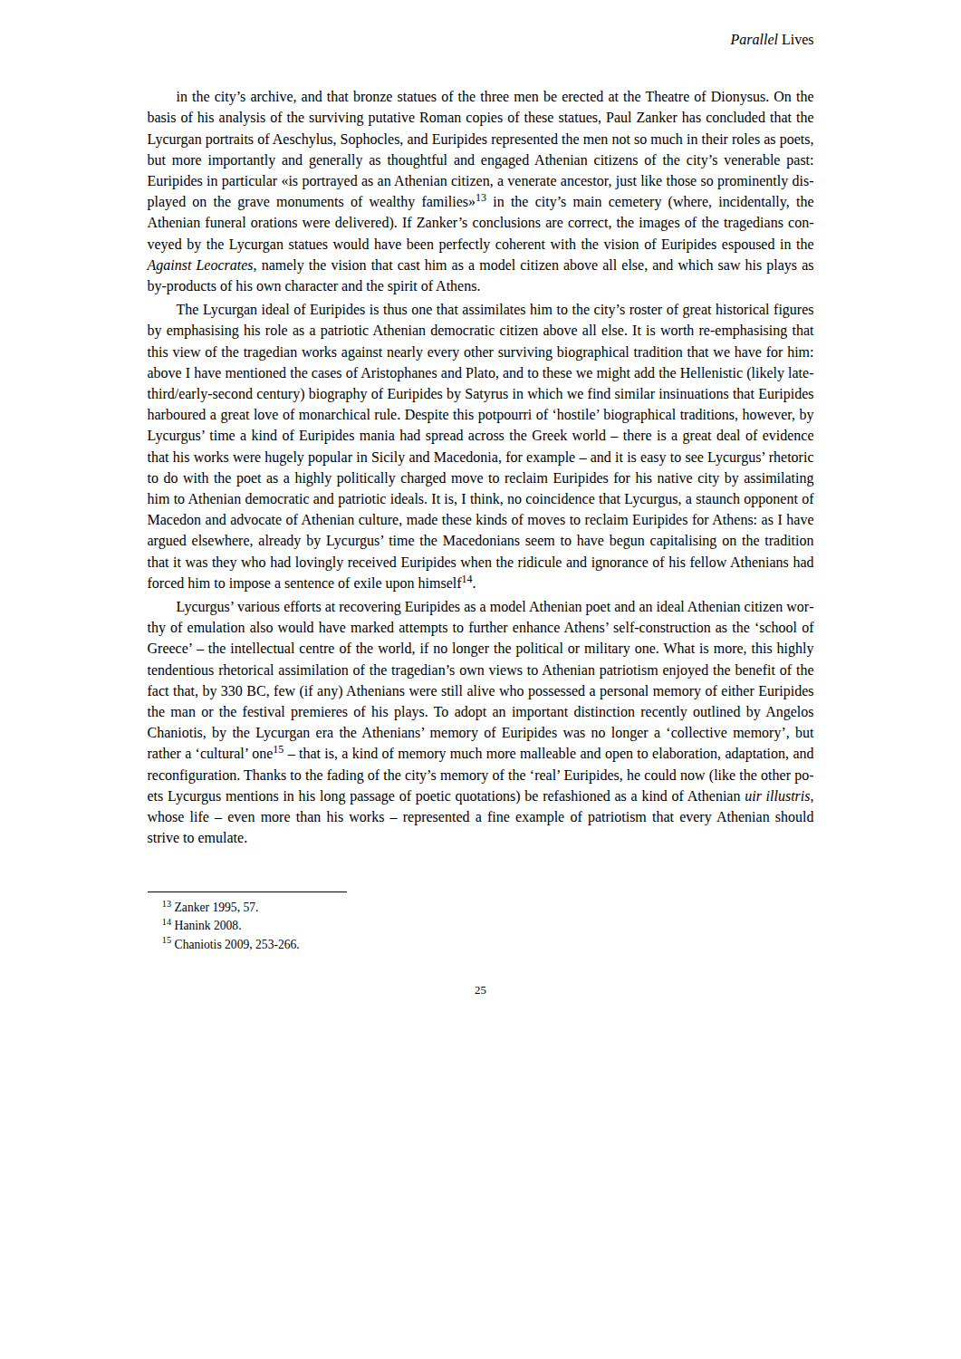Parallel Lives
in the city’s archive, and that bronze statues of the three men be erected at the Theatre of Dionysus. On the basis of his analysis of the surviving putative Roman copies of these statues, Paul Zanker has concluded that the Lycurgan portraits of Aeschylus, Sophocles, and Euripides represented the men not so much in their roles as poets, but more importantly and generally as thoughtful and engaged Athenian citizens of the city’s venerable past: Euripides in particular «is portrayed as an Athenian citizen, a venerate ancestor, just like those so prominently displayed on the grave monuments of wealthy families»13 in the city’s main cemetery (where, incidentally, the Athenian funeral orations were delivered). If Zanker’s conclusions are correct, the images of the tragedians conveyed by the Lycurgan statues would have been perfectly coherent with the vision of Euripides espoused in the Against Leocrates, namely the vision that cast him as a model citizen above all else, and which saw his plays as by-products of his own character and the spirit of Athens.
The Lycurgan ideal of Euripides is thus one that assimilates him to the city’s roster of great historical figures by emphasising his role as a patriotic Athenian democratic citizen above all else. It is worth re-emphasising that this view of the tragedian works against nearly every other surviving biographical tradition that we have for him: above I have mentioned the cases of Aristophanes and Plato, and to these we might add the Hellenistic (likely late-third/early-second century) biography of Euripides by Satyrus in which we find similar insinuations that Euripides harboured a great love of monarchical rule. Despite this potpourri of ‘hostile’ biographical traditions, however, by Lycurgus’ time a kind of Euripides mania had spread across the Greek world – there is a great deal of evidence that his works were hugely popular in Sicily and Macedonia, for example – and it is easy to see Lycurgus’ rhetoric to do with the poet as a highly politically charged move to reclaim Euripides for his native city by assimilating him to Athenian democratic and patriotic ideals. It is, I think, no coincidence that Lycurgus, a staunch opponent of Macedon and advocate of Athenian culture, made these kinds of moves to reclaim Euripides for Athens: as I have argued elsewhere, already by Lycurgus’ time the Macedonians seem to have begun capitalising on the tradition that it was they who had lovingly received Euripides when the ridicule and ignorance of his fellow Athenians had forced him to impose a sentence of exile upon himself14.
Lycurgus’ various efforts at recovering Euripides as a model Athenian poet and an ideal Athenian citizen worthy of emulation also would have marked attempts to further enhance Athens’ self-construction as the ‘school of Greece’ – the intellectual centre of the world, if no longer the political or military one. What is more, this highly tendentious rhetorical assimilation of the tragedian’s own views to Athenian patriotism enjoyed the benefit of the fact that, by 330 BC, few (if any) Athenians were still alive who possessed a personal memory of either Euripides the man or the festival premieres of his plays. To adopt an important distinction recently outlined by Angelos Chaniotis, by the Lycurgan era the Athenians’ memory of Euripides was no longer a ‘collective memory’, but rather a ‘cultural’ one15 – that is, a kind of memory much more malleable and open to elaboration, adaptation, and reconfiguration. Thanks to the fading of the city’s memory of the ‘real’ Euripides, he could now (like the other poets Lycurgus mentions in his long passage of poetic quotations) be refashioned as a kind of Athenian uir illustris, whose life – even more than his works – represented a fine example of patriotism that every Athenian should strive to emulate.
13Zanker 1995, 57.
14Hanink 2008.
15Chaniotis 2009, 253-266.
25